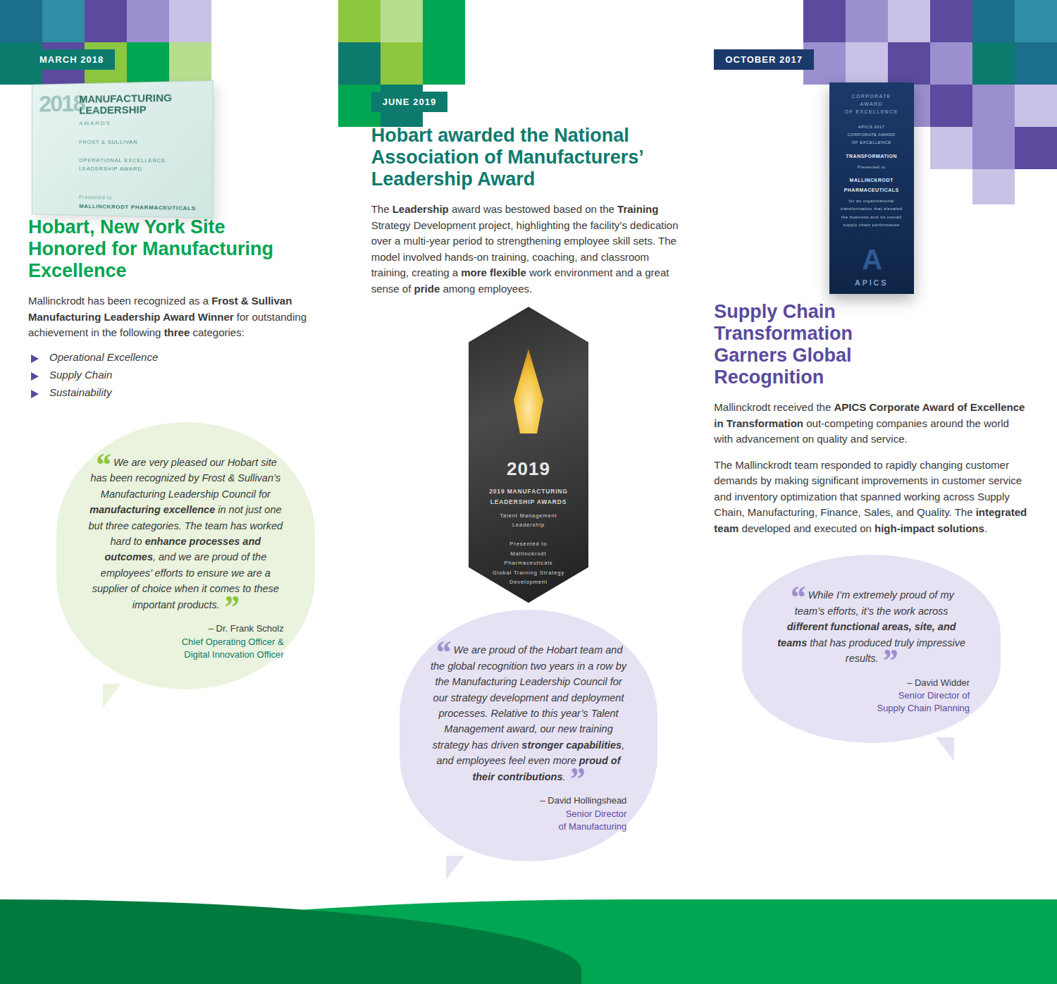MARCH 2018
2018 MANUFACTURING
LEADERSHIP AWARDS FROST & SULLIVAN
OPERATIONAL EXCELLENCE
LEADERSHIP AWARD Presented to MALLINCKRODT PHARMACEUTICALS
Hobart, New York Site
Honored for Manufacturing
Excellence
Mallinckrodt has been recognized as a Frost & Sullivan Manufacturing Leadership Award Winner for outstanding achievement in the following three categories:
Operational Excellence
Supply Chain
Sustainability
“We are very pleased our Hobart site has been recognized by Frost & Sullivan’s Manufacturing Leadership Council for manufacturing excellence in not just one but three categories. The team has worked hard to enhance processes and outcomes, and we are proud of the employees’ efforts to ensure we are a supplier of choice when it comes to these important products.”
– Dr. Frank Scholz
Chief Operating Officer &
Digital Innovation Officer
JUNE 2019
Hobart awarded the National Association of Manufacturers’ Leadership Award
The Leadership award was bestowed based on the Training Strategy Development project, highlighting the facility’s dedication over a multi-year period to strengthening employee skill sets. The model involved hands-on training, coaching, and classroom training, creating a more flexible work environment and a great sense of pride among employees.
2019 2019 MANUFACTURING
LEADERSHIP AWARDS Talent Management
Leadership
Presented to
Mallinckrodt
Pharmaceuticals
Global Training Strategy
Development
“We are proud of the Hobart team and the global recognition two years in a row by the Manufacturing Leadership Council for our strategy development and deployment processes. Relative to this year’s Talent Management award, our new training strategy has driven stronger capabilities, and employees feel even more proud of their contributions.”
– David Hollingshead
Senior Director
of Manufacturing
OCTOBER 2017
CORPORATE
AWARD
OF EXCELLENCE
APICS 2017
CORPORATE AWARD
OF EXCELLENCE
TRANSFORMATION Presented to
MALLINCKRODT
PHARMACEUTICALS for an organizational
transformation that elevated
the business and its overall
supply chain performance
A
APICS
Supply Chain
Transformation
Garners Global
Recognition
Mallinckrodt received the APICS Corporate Award of Excellence in Transformation out-competing companies around the world with advancement on quality and service.
The Mallinckrodt team responded to rapidly changing customer demands by making significant improvements in customer service and inventory optimization that spanned working across Supply Chain, Manufacturing, Finance, Sales, and Quality. The integrated team developed and executed on high-impact solutions.
“While I’m extremely proud of my team’s efforts, it’s the work across different functional areas, site, and teams that has produced truly impressive results.”
– David Widder
Senior Director of
Supply Chain Planning